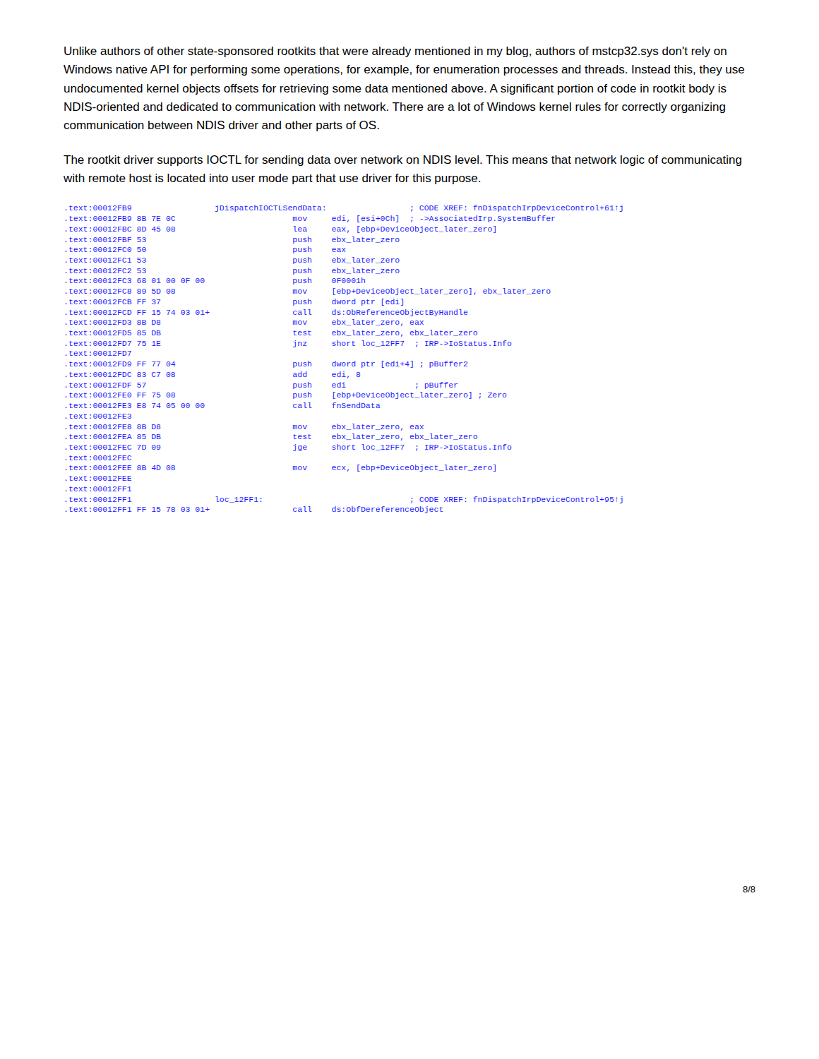Unlike authors of other state-sponsored rootkits that were already mentioned in my blog, authors of mstcp32.sys don't rely on Windows native API for performing some operations, for example, for enumeration processes and threads. Instead this, they use undocumented kernel objects offsets for retrieving some data mentioned above. A significant portion of code in rootkit body is NDIS-oriented and dedicated to communication with network. There are a lot of Windows kernel rules for correctly organizing communication between NDIS driver and other parts of OS.
The rootkit driver supports IOCTL for sending data over network on NDIS level. This means that network logic of communicating with remote host is located into user mode part that use driver for this purpose.
.text:00012FB9                 jDispatchIOCTLSendData:                 ; CODE XREF: fnDispatchIrpDeviceControl+61↑j
.text:00012FB9 8B 7E 0C                        mov     edi, [esi+0Ch]  ; ->AssociatedIrp.SystemBuffer
.text:00012FBC 8D 45 08                        lea     eax, [ebp+DeviceObject_later_zero]
.text:00012FBF 53                              push    ebx_later_zero
.text:00012FC0 50                              push    eax
.text:00012FC1 53                              push    ebx_later_zero
.text:00012FC2 53                              push    ebx_later_zero
.text:00012FC3 68 01 00 0F 00                  push    0F0001h
.text:00012FC8 89 5D 08                        mov     [ebp+DeviceObject_later_zero], ebx_later_zero
.text:00012FCB FF 37                           push    dword ptr [edi]
.text:00012FCD FF 15 74 03 01+                 call    ds:ObReferenceObjectByHandle
.text:00012FD3 8B D8                           mov     ebx_later_zero, eax
.text:00012FD5 85 DB                           test    ebx_later_zero, ebx_later_zero
.text:00012FD7 75 1E                           jnz     short loc_12FF7  ; IRP->IoStatus.Info
.text:00012FD7
.text:00012FD9 FF 77 04                        push    dword ptr [edi+4] ; pBuffer2
.text:00012FDC 83 C7 08                        add     edi, 8
.text:00012FDF 57                              push    edi              ; pBuffer
.text:00012FE0 FF 75 08                        push    [ebp+DeviceObject_later_zero] ; Zero
.text:00012FE3 E8 74 05 00 00                  call    fnSendData
.text:00012FE3
.text:00012FE8 8B D8                           mov     ebx_later_zero, eax
.text:00012FEA 85 DB                           test    ebx_later_zero, ebx_later_zero
.text:00012FEC 7D 09                           jge     short loc_12FF7  ; IRP->IoStatus.Info
.text:00012FEC
.text:00012FEE 8B 4D 08                        mov     ecx, [ebp+DeviceObject_later_zero]
.text:00012FEE
.text:00012FF1
.text:00012FF1                 loc_12FF1:                              ; CODE XREF: fnDispatchIrpDeviceControl+95↑j
.text:00012FF1 FF 15 78 03 01+                 call    ds:ObfDereferenceObject
8/8